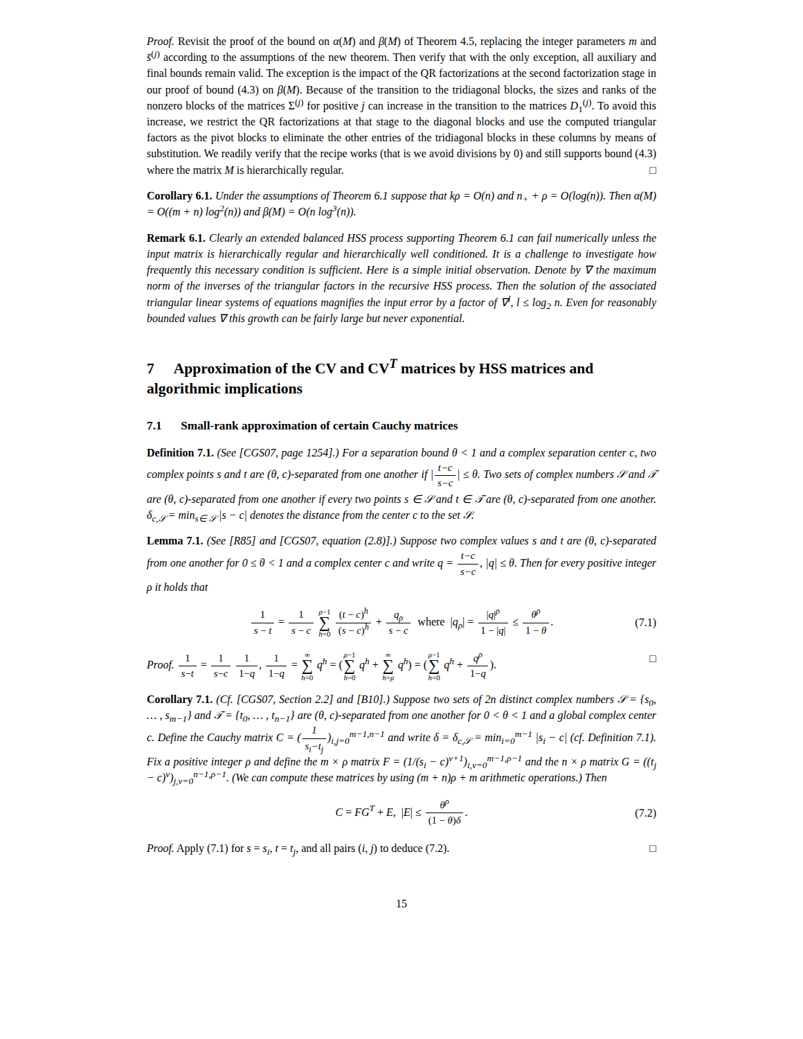Proof. Revisit the proof of the bound on α(M) and β(M) of Theorem 4.5, replacing the integer parameters m and s̄(j) according to the assumptions of the new theorem. Then verify that with the only exception, all auxiliary and final bounds remain valid. The exception is the impact of the QR factorizations at the second factorization stage in our proof of bound (4.3) on β(M). Because of the transition to the tridiagonal blocks, the sizes and ranks of the nonzero blocks of the matrices Σ(j) for positive j can increase in the transition to the matrices D1(j). To avoid this increase, we restrict the QR factorizations at that stage to the diagonal blocks and use the computed triangular factors as the pivot blocks to eliminate the other entries of the tridiagonal blocks in these columns by means of substitution. We readily verify that the recipe works (that is we avoid divisions by 0) and still supports bound (4.3) where the matrix M is hierarchically regular. □
Corollary 6.1. Under the assumptions of Theorem 6.1 suppose that kρ = O(n) and n+ + ρ = O(log(n)). Then α(M) = O((m + n) log2(n)) and β(M) = O(n log3(n)).
Remark 6.1. Clearly an extended balanced HSS process supporting Theorem 6.1 can fail numerically unless the input matrix is hierarchically regular and hierarchically well conditioned. It is a challenge to investigate how frequently this necessary condition is sufficient. Here is a simple initial observation. Denote by ∇ the maximum norm of the inverses of the triangular factors in the recursive HSS process. Then the solution of the associated triangular linear systems of equations magnifies the input error by a factor of ∇l, l ≤ log2 n. Even for reasonably bounded values ∇ this growth can be fairly large but never exponential.
7 Approximation of the CV and CVT matrices by HSS matrices and algorithmic implications
7.1 Small-rank approximation of certain Cauchy matrices
Definition 7.1. (See [CGS07, page 1254].) For a separation bound θ < 1 and a complex separation center c, two complex points s and t are (θ, c)-separated from one another if |t−c s−c| ≤ θ. Two sets of complex numbers 𝒮 and 𝒯 are (θ, c)-separated from one another if every two points s ∈ 𝒮 and t ∈ 𝒯 are (θ, c)-separated from one another. δc,𝒮 = mins∈ 𝒮 |s − c| denotes the distance from the center c to the set 𝒮.
Lemma 7.1. (See [R85] and [CGS07, equation (2.8)].) Suppose two complex values s and t are (θ, c)-separated from one another for 0 ≤ θ < 1 and a complex center c and write q = t−c s−c, |q| ≤ θ. Then for every positive integer ρ it holds that
1 s − t = 1 s − c ρ−1∑h=0 (t − c)h(s − c)h + qρ s − c where |qρ| = |q|ρ 1 − |q| ≤ θρ 1 − θ. (7.1)
Proof. 1 s−t = 1 s−c 11−q, 11−q = ∞∑h=0 qh = (ρ−1∑h=0 qh + ∞∑h=ρ qh) = (ρ−1∑h=0 qh + qρ 1−q). □
Corollary 7.1. (Cf. [CGS07, Section 2.2] and [B10].) Suppose two sets of 2n distinct complex numbers 𝒮 = {s0, … , sm−1} and 𝒯 = {t0, … , tn−1} are (θ, c)-separated from one another for 0 < θ < 1 and a global complex center c. Define the Cauchy matrix C = (1 si−tj)i,j=0m−1,n−1 and write δ = δc,𝒮 = mini=0m−1 |si − c| (cf. Definition 7.1). Fix a positive integer ρ and define the m × ρ matrix F = (1/(si − c)ν+1)i,ν=0m−1,ρ−1 and the n × ρ matrix G = ((tj − c)ν)j,ν=0n−1,ρ−1. (We can compute these matrices by using (m + n)ρ + m arithmetic operations.) Then
C = FGT + E, |E| ≤ θρ(1 − θ)δ. (7.2)
Proof. Apply (7.1) for s = si, t = tj, and all pairs (i, j) to deduce (7.2). □
15